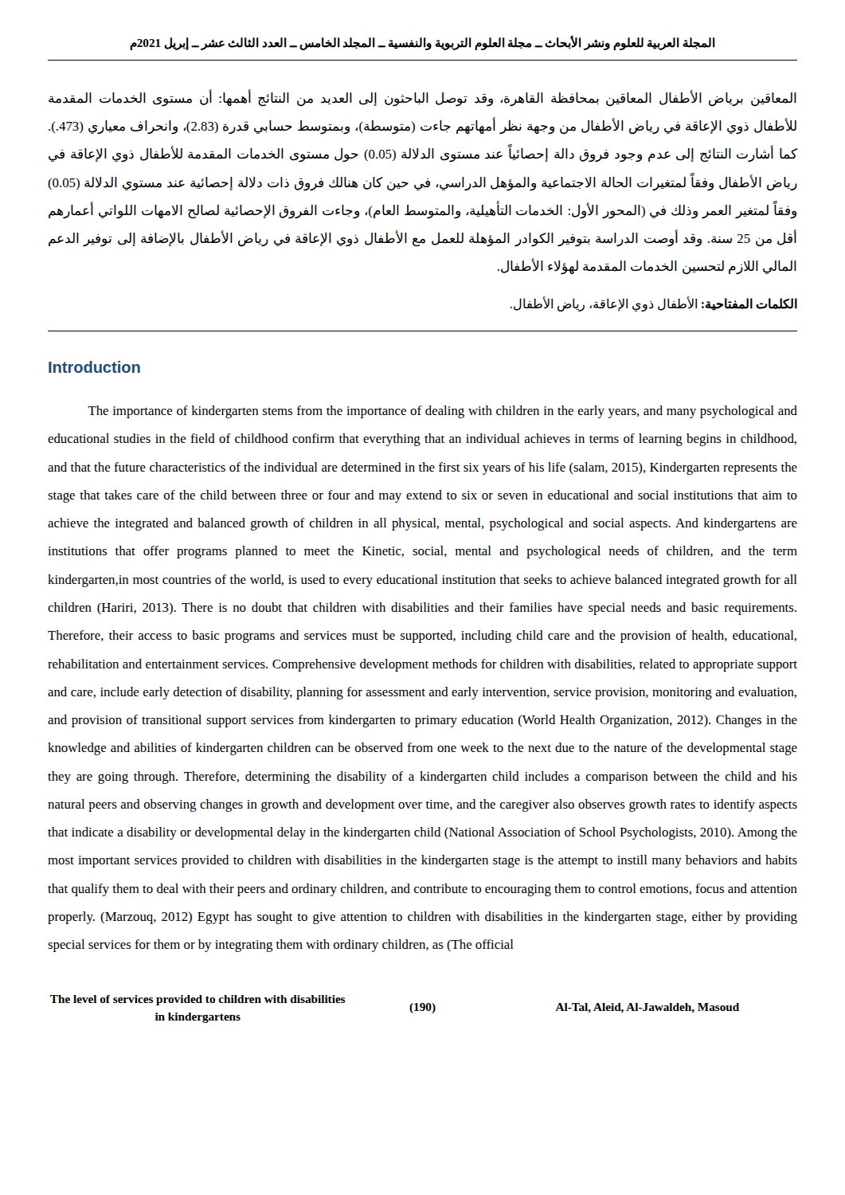المجلة العربية للعلوم ونشر الأبحاث ــ مجلة العلوم التربوية والنفسية ــ المجلد الخامس ــ العدد الثالث عشر ــ إبريل 2021م
المعاقين برياض الأطفال المعاقين بمحافظة القاهرة، وقد توصل الباحثون إلى العديد من النتائج أهمها: أن مستوى الخدمات المقدمة للأطفال ذوي الإعاقة في رياض الأطفال من وجهة نظر أمهاتهم جاءت (متوسطة)، وبمتوسط حسابي قدرة (2.83)، وانحراف معياري (473.). كما أشارت النتائج إلى عدم وجود فروق دالة إحصائياً عند مستوى الدلالة (0.05) حول مستوى الخدمات المقدمة للأطفال ذوي الإعاقة في رياض الأطفال وفقاً لمتغيرات الحالة الاجتماعية والمؤهل الدراسي، في حين كان هنالك فروق ذات دلالة إحصائية عند مستوي الدلالة (0.05) وفقاً لمتغير العمر وذلك في (المحور الأول: الخدمات التأهيلية، والمتوسط العام)، وجاءت الفروق الإحصائية لصالح الامهات اللواتي أعمارهم أقل من 25 سنة. وقد أوصت الدراسة بتوفير الكوادر المؤهلة للعمل مع الأطفال ذوي الإعاقة في رياض الأطفال بالإضافة إلى توفير الدعم المالي اللازم لتحسين الخدمات المقدمة لهؤلاء الأطفال.
الكلمات المفتاحية: الأطفال ذوي الإعاقة، رياض الأطفال.
Introduction
The importance of kindergarten stems from the importance of dealing with children in the early years, and many psychological and educational studies in the field of childhood confirm that everything that an individual achieves in terms of learning begins in childhood, and that the future characteristics of the individual are determined in the first six years of his life (salam, 2015), Kindergarten represents the stage that takes care of the child between three or four and may extend to six or seven in educational and social institutions that aim to achieve the integrated and balanced growth of children in all physical, mental, psychological and social aspects. And kindergartens are institutions that offer programs planned to meet the Kinetic, social, mental and psychological needs of children, and the term kindergarten,in most countries of the world, is used to every educational institution that seeks to achieve balanced integrated growth for all children (Hariri, 2013). There is no doubt that children with disabilities and their families have special needs and basic requirements. Therefore, their access to basic programs and services must be supported, including child care and the provision of health, educational, rehabilitation and entertainment services. Comprehensive development methods for children with disabilities, related to appropriate support and care, include early detection of disability, planning for assessment and early intervention, service provision, monitoring and evaluation, and provision of transitional support services from kindergarten to primary education (World Health Organization, 2012). Changes in the knowledge and abilities of kindergarten children can be observed from one week to the next due to the nature of the developmental stage they are going through. Therefore, determining the disability of a kindergarten child includes a comparison between the child and his natural peers and observing changes in growth and development over time, and the caregiver also observes growth rates to identify aspects that indicate a disability or developmental delay in the kindergarten child (National Association of School Psychologists, 2010). Among the most important services provided to children with disabilities in the kindergarten stage is the attempt to instill many behaviors and habits that qualify them to deal with their peers and ordinary children, and contribute to encouraging them to control emotions, focus and attention properly. (Marzouq, 2012) Egypt has sought to give attention to children with disabilities in the kindergarten stage, either by providing special services for them or by integrating them with ordinary children, as (The official
The level of services provided to children with disabilities in kindergartens
(190)
Al-Tal, Aleid, Al-Jawaldeh, Masoud